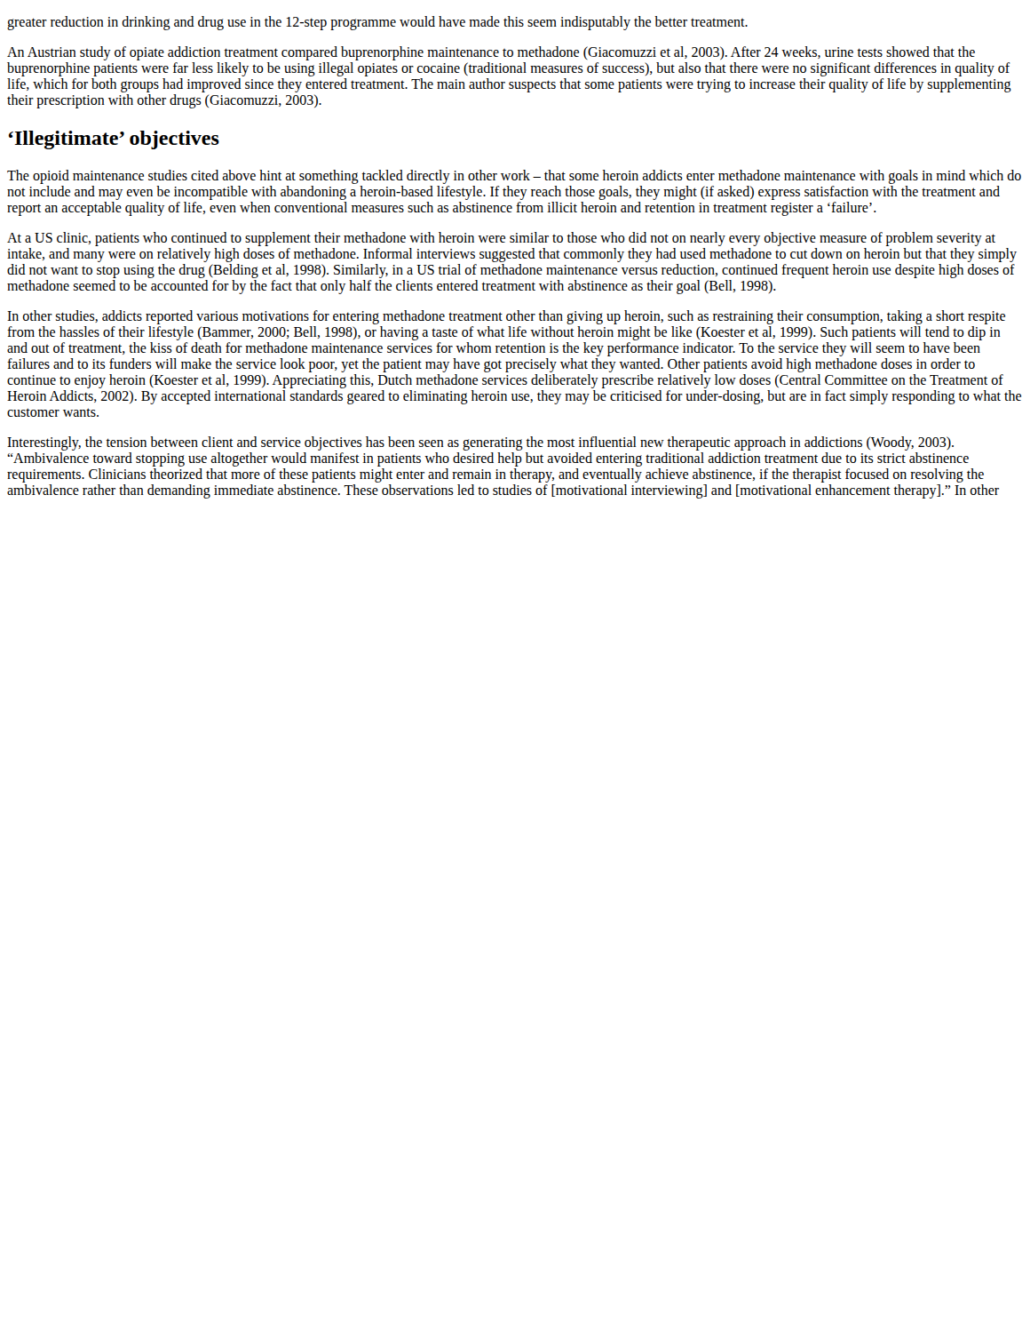greater reduction in drinking and drug use in the 12-step programme would have made this seem indisputably the better treatment.
An Austrian study of opiate addiction treatment compared buprenorphine maintenance to methadone (Giacomuzzi et al, 2003). After 24 weeks, urine tests showed that the buprenorphine patients were far less likely to be using illegal opiates or cocaine (traditional measures of success), but also that there were no significant differences in quality of life, which for both groups had improved since they entered treatment. The main author suspects that some patients were trying to increase their quality of life by supplementing their prescription with other drugs (Giacomuzzi, 2003).
‘Illegitimate’ objectives
The opioid maintenance studies cited above hint at something tackled directly in other work – that some heroin addicts enter methadone maintenance with goals in mind which do not include and may even be incompatible with abandoning a heroin-based lifestyle. If they reach those goals, they might (if asked) express satisfaction with the treatment and report an acceptable quality of life, even when conventional measures such as abstinence from illicit heroin and retention in treatment register a ‘failure’.
At a US clinic, patients who continued to supplement their methadone with heroin were similar to those who did not on nearly every objective measure of problem severity at intake, and many were on relatively high doses of methadone. Informal interviews suggested that commonly they had used methadone to cut down on heroin but that they simply did not want to stop using the drug (Belding et al, 1998). Similarly, in a US trial of methadone maintenance versus reduction, continued frequent heroin use despite high doses of methadone seemed to be accounted for by the fact that only half the clients entered treatment with abstinence as their goal (Bell, 1998).
In other studies, addicts reported various motivations for entering methadone treatment other than giving up heroin, such as restraining their consumption, taking a short respite from the hassles of their lifestyle (Bammer, 2000; Bell, 1998), or having a taste of what life without heroin might be like (Koester et al, 1999). Such patients will tend to dip in and out of treatment, the kiss of death for methadone maintenance services for whom retention is the key performance indicator. To the service they will seem to have been failures and to its funders will make the service look poor, yet the patient may have got precisely what they wanted. Other patients avoid high methadone doses in order to continue to enjoy heroin (Koester et al, 1999). Appreciating this, Dutch methadone services deliberately prescribe relatively low doses (Central Committee on the Treatment of Heroin Addicts, 2002). By accepted international standards geared to eliminating heroin use, they may be criticised for under-dosing, but are in fact simply responding to what the customer wants.
Interestingly, the tension between client and service objectives has been seen as generating the most influential new therapeutic approach in addictions (Woody, 2003). “Ambivalence toward stopping use altogether would manifest in patients who desired help but avoided entering traditional addiction treatment due to its strict abstinence requirements. Clinicians theorized that more of these patients might enter and remain in therapy, and eventually achieve abstinence, if the therapist focused on resolving the ambivalence rather than demanding immediate abstinence. These observations led to studies of [motivational interviewing] and [motivational enhancement therapy].” In other